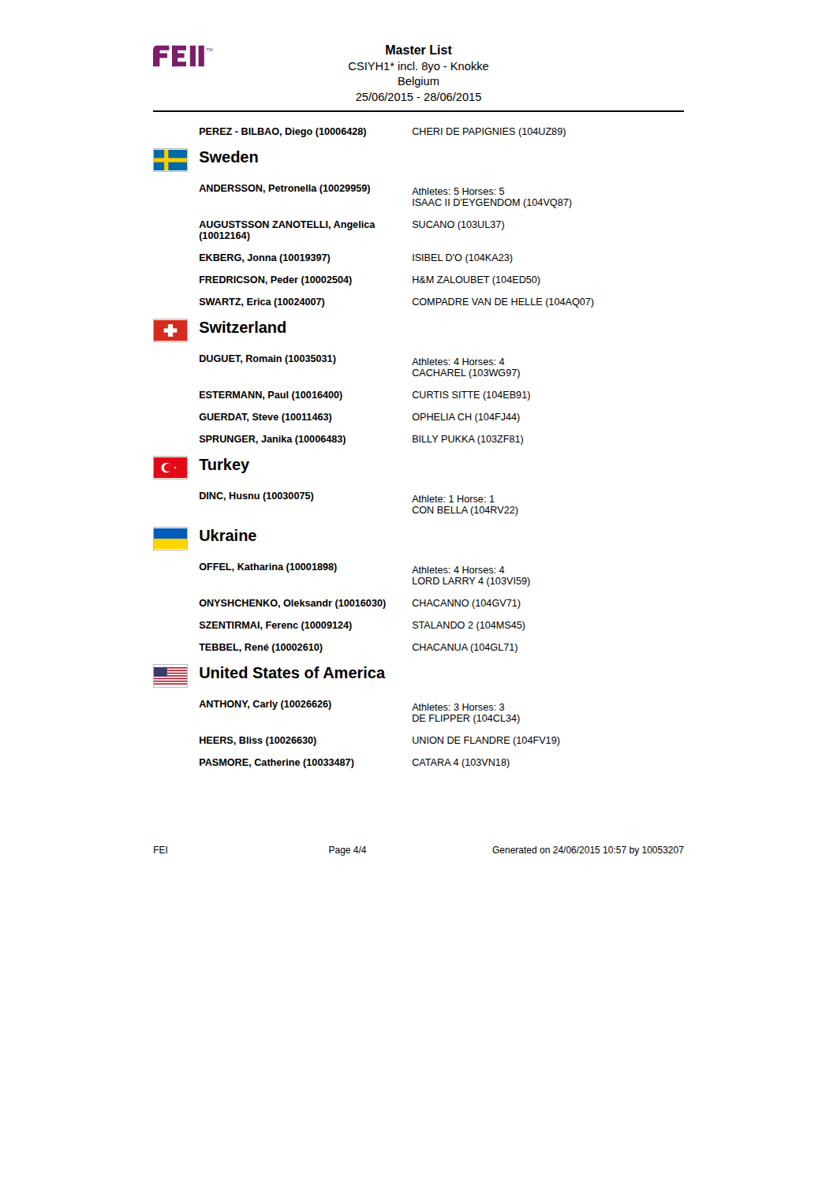TM
Master List
CSIYH1* incl. 8yo - Knokke
Belgium
25/06/2015 - 28/06/2015
| | PEREZ - BILBAO, Diego (10006428) | CHERI DE PAPIGNIES (104UZ89) |
| | Sweden | |
| | ANDERSSON, Petronella (10029959) | Athletes: 5 Horses: 5 ISAAC II D'EYGENDOM (104VQ87) |
| | AUGUSTSSON ZANOTELLI, Angelica (10012164) | SUCANO (103UL37) |
| | EKBERG, Jonna (10019397) | ISIBEL D'O (104KA23) |
| | FREDRICSON, Peder (10002504) | H&M ZALOUBET (104ED50) |
| | SWARTZ, Erica (10024007) | COMPADRE VAN DE HELLE (104AQ07) |
| | Switzerland | |
| | DUGUET, Romain (10035031) | Athletes: 4 Horses: 4 CACHAREL (103WG97) |
| | ESTERMANN, Paul (10016400) | CURTIS SITTE (104EB91) |
| | GUERDAT, Steve (10011463) | OPHELIA CH (104FJ44) |
| | SPRUNGER, Janika (10006483) | BILLY PUKKA (103ZF81) |
| | Turkey | |
| | DINC, Husnu (10030075) | Athlete: 1 Horse: 1 CON BELLA (104RV22) |
| | Ukraine | |
| | OFFEL, Katharina (10001898) | Athletes: 4 Horses: 4 LORD LARRY 4 (103VI59) |
| | ONYSHCHENKO, Oleksandr (10016030) | CHACANNO (104GV71) |
| | SZENTIRMAI, Ferenc (10009124) | STALANDO 2 (104MS45) |
| | TEBBEL, René (10002610) | CHACANUA (104GL71) |
| | United States of America | |
| | ANTHONY, Carly (10026626) | Athletes: 3 Horses: 3 DE FLIPPER (104CL34) |
| | HEERS, Bliss (10026630) | UNION DE FLANDRE (104FV19) |
| | PASMORE, Catherine (10033487) | CATARA 4 (103VN18) |
FEI
Page 4/4
Generated on 24/06/2015 10:57 by 10053207